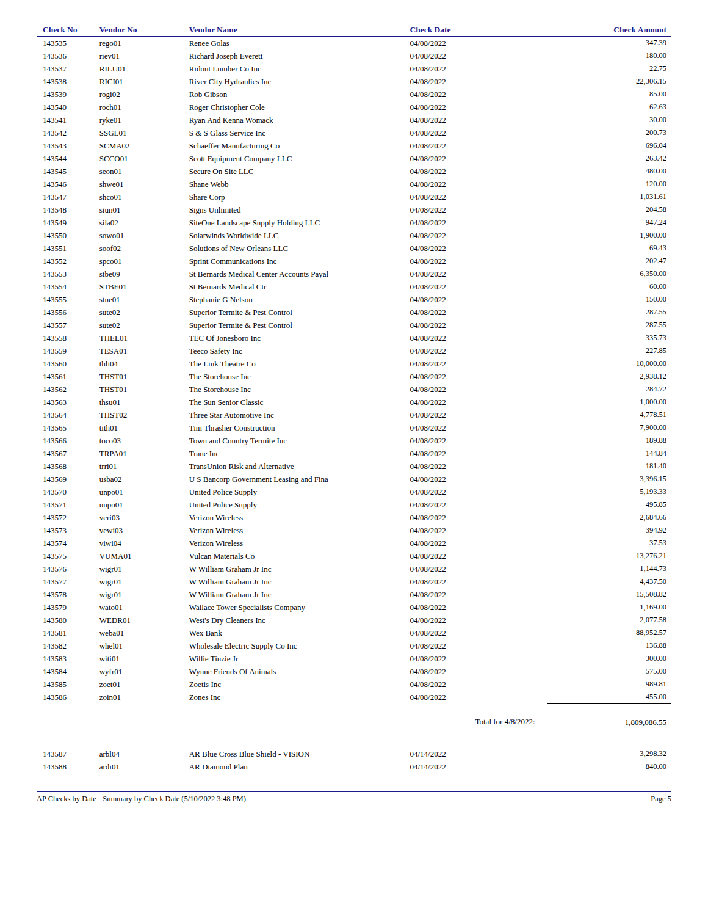| Check No | Vendor No | Vendor Name | Check Date | Check Amount |
| --- | --- | --- | --- | --- |
| 143535 | rego01 | Renee Golas | 04/08/2022 | 347.39 |
| 143536 | riev01 | Richard Joseph Everett | 04/08/2022 | 180.00 |
| 143537 | RILU01 | Ridout Lumber Co Inc | 04/08/2022 | 22.75 |
| 143538 | RICI01 | River City Hydraulics Inc | 04/08/2022 | 22,306.15 |
| 143539 | rogi02 | Rob Gibson | 04/08/2022 | 85.00 |
| 143540 | roch01 | Roger Christopher Cole | 04/08/2022 | 62.63 |
| 143541 | ryke01 | Ryan And Kenna Womack | 04/08/2022 | 30.00 |
| 143542 | SSGL01 | S & S Glass Service Inc | 04/08/2022 | 200.73 |
| 143543 | SCMA02 | Schaeffer Manufacturing Co | 04/08/2022 | 696.04 |
| 143544 | SCCO01 | Scott Equipment Company LLC | 04/08/2022 | 263.42 |
| 143545 | seon01 | Secure On Site LLC | 04/08/2022 | 480.00 |
| 143546 | shwe01 | Shane Webb | 04/08/2022 | 120.00 |
| 143547 | shco01 | Share Corp | 04/08/2022 | 1,031.61 |
| 143548 | siun01 | Signs Unlimited | 04/08/2022 | 204.58 |
| 143549 | sila02 | SiteOne Landscape Supply Holding LLC | 04/08/2022 | 947.24 |
| 143550 | sowo01 | Solarwinds Worldwide LLC | 04/08/2022 | 1,900.00 |
| 143551 | soof02 | Solutions of New Orleans LLC | 04/08/2022 | 69.43 |
| 143552 | spco01 | Sprint Communications Inc | 04/08/2022 | 202.47 |
| 143553 | stbe09 | St Bernards Medical Center Accounts Payal | 04/08/2022 | 6,350.00 |
| 143554 | STBE01 | St Bernards Medical Ctr | 04/08/2022 | 60.00 |
| 143555 | stne01 | Stephanie G Nelson | 04/08/2022 | 150.00 |
| 143556 | sute02 | Superior Termite & Pest Control | 04/08/2022 | 287.55 |
| 143557 | sute02 | Superior Termite & Pest Control | 04/08/2022 | 287.55 |
| 143558 | THEL01 | TEC Of Jonesboro Inc | 04/08/2022 | 335.73 |
| 143559 | TESA01 | Teeco Safety Inc | 04/08/2022 | 227.85 |
| 143560 | thli04 | The Link Theatre Co | 04/08/2022 | 10,000.00 |
| 143561 | THST01 | The Storehouse Inc | 04/08/2022 | 2,938.12 |
| 143562 | THST01 | The Storehouse Inc | 04/08/2022 | 284.72 |
| 143563 | thsu01 | The Sun Senior Classic | 04/08/2022 | 1,000.00 |
| 143564 | THST02 | Three Star Automotive Inc | 04/08/2022 | 4,778.51 |
| 143565 | tith01 | Tim Thrasher Construction | 04/08/2022 | 7,900.00 |
| 143566 | toco03 | Town and Country Termite Inc | 04/08/2022 | 189.88 |
| 143567 | TRPA01 | Trane Inc | 04/08/2022 | 144.84 |
| 143568 | trri01 | TransUnion Risk and Alternative | 04/08/2022 | 181.40 |
| 143569 | usba02 | U S Bancorp Government Leasing and Fina | 04/08/2022 | 3,396.15 |
| 143570 | unpo01 | United Police Supply | 04/08/2022 | 5,193.33 |
| 143571 | unpo01 | United Police Supply | 04/08/2022 | 495.85 |
| 143572 | veri03 | Verizon Wireless | 04/08/2022 | 2,684.66 |
| 143573 | vewi03 | Verizon Wireless | 04/08/2022 | 394.92 |
| 143574 | viwi04 | Verizon Wireless | 04/08/2022 | 37.53 |
| 143575 | VUMA01 | Vulcan Materials Co | 04/08/2022 | 13,276.21 |
| 143576 | wigr01 | W William Graham Jr Inc | 04/08/2022 | 1,144.73 |
| 143577 | wigr01 | W William Graham Jr Inc | 04/08/2022 | 4,437.50 |
| 143578 | wigr01 | W William Graham Jr Inc | 04/08/2022 | 15,508.82 |
| 143579 | wato01 | Wallace Tower Specialists Company | 04/08/2022 | 1,169.00 |
| 143580 | WEDR01 | West's Dry Cleaners Inc | 04/08/2022 | 2,077.58 |
| 143581 | weba01 | Wex Bank | 04/08/2022 | 88,952.57 |
| 143582 | whel01 | Wholesale Electric Supply Co Inc | 04/08/2022 | 136.88 |
| 143583 | witi01 | Willie Tinzie Jr | 04/08/2022 | 300.00 |
| 143584 | wyfr01 | Wynne Friends Of Animals | 04/08/2022 | 575.00 |
| 143585 | zoet01 | Zoetis Inc | 04/08/2022 | 989.81 |
| 143586 | zoin01 | Zones Inc | 04/08/2022 | 455.00 |
| | Total for 4/8/2022: | 1,809,086.55 |
| 143587 | arbl04 | AR Blue Cross Blue Shield - VISION | 04/14/2022 | 3,298.32 |
| 143588 | ardi01 | AR Diamond Plan | 04/14/2022 | 840.00 |
AP Checks by Date - Summary by Check Date (5/10/2022 3:48 PM) Page 5